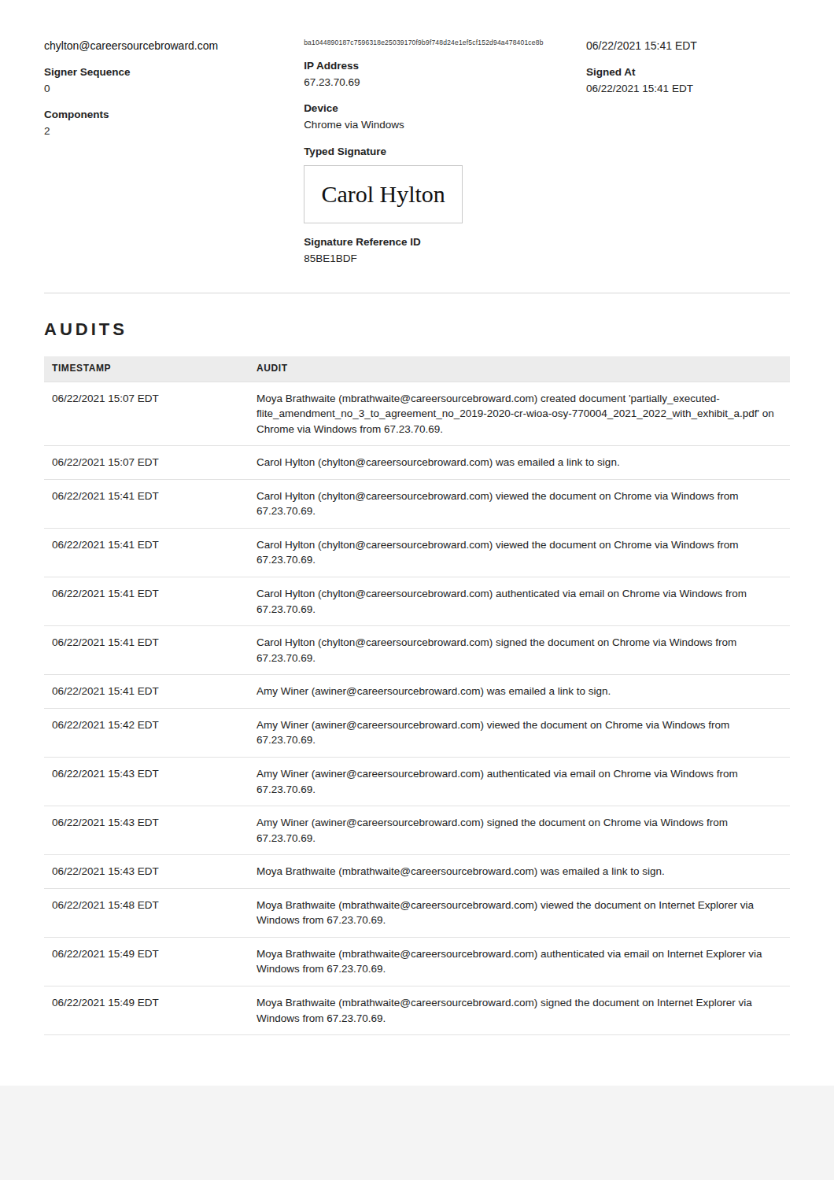chylton@careersourcebroward.com
Signer Sequence
0
Components
2
ba1044890187c7596318e25039170f9b9f748d24e1ef5cf152d94a478401ce8b
IP Address
67.23.70.69
Device
Chrome via Windows
Typed Signature
Carol Hylton
Signature Reference ID
85BE1BDF
06/22/2021 15:41 EDT
Signed At
06/22/2021 15:41 EDT
AUDITS
| TIMESTAMP | AUDIT |
| --- | --- |
| 06/22/2021 15:07 EDT | Moya Brathwaite (mbrathwaite@careersourcebroward.com) created document 'partially_executed-flite_amendment_no_3_to_agreement_no_2019-2020-cr-wioa-osy-770004_2021_2022_with_exhibit_a.pdf' on Chrome via Windows from 67.23.70.69. |
| 06/22/2021 15:07 EDT | Carol Hylton (chylton@careersourcebroward.com) was emailed a link to sign. |
| 06/22/2021 15:41 EDT | Carol Hylton (chylton@careersourcebroward.com) viewed the document on Chrome via Windows from 67.23.70.69. |
| 06/22/2021 15:41 EDT | Carol Hylton (chylton@careersourcebroward.com) viewed the document on Chrome via Windows from 67.23.70.69. |
| 06/22/2021 15:41 EDT | Carol Hylton (chylton@careersourcebroward.com) authenticated via email on Chrome via Windows from 67.23.70.69. |
| 06/22/2021 15:41 EDT | Carol Hylton (chylton@careersourcebroward.com) signed the document on Chrome via Windows from 67.23.70.69. |
| 06/22/2021 15:41 EDT | Amy Winer (awiner@careersourcebroward.com) was emailed a link to sign. |
| 06/22/2021 15:42 EDT | Amy Winer (awiner@careersourcebroward.com) viewed the document on Chrome via Windows from 67.23.70.69. |
| 06/22/2021 15:43 EDT | Amy Winer (awiner@careersourcebroward.com) authenticated via email on Chrome via Windows from 67.23.70.69. |
| 06/22/2021 15:43 EDT | Amy Winer (awiner@careersourcebroward.com) signed the document on Chrome via Windows from 67.23.70.69. |
| 06/22/2021 15:43 EDT | Moya Brathwaite (mbrathwaite@careersourcebroward.com) was emailed a link to sign. |
| 06/22/2021 15:48 EDT | Moya Brathwaite (mbrathwaite@careersourcebroward.com) viewed the document on Internet Explorer via Windows from 67.23.70.69. |
| 06/22/2021 15:49 EDT | Moya Brathwaite (mbrathwaite@careersourcebroward.com) authenticated via email on Internet Explorer via Windows from 67.23.70.69. |
| 06/22/2021 15:49 EDT | Moya Brathwaite (mbrathwaite@careersourcebroward.com) signed the document on Internet Explorer via Windows from 67.23.70.69. |